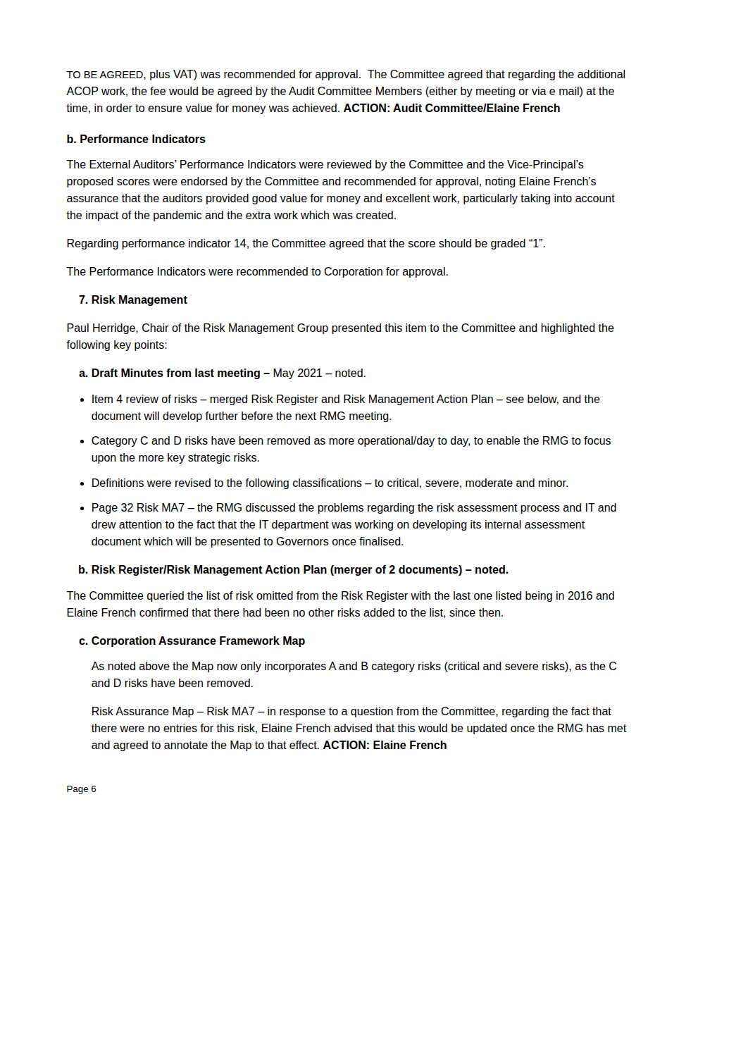TO BE AGREED, plus VAT) was recommended for approval. The Committee agreed that regarding the additional ACOP work, the fee would be agreed by the Audit Committee Members (either by meeting or via e mail) at the time, in order to ensure value for money was achieved. ACTION: Audit Committee/Elaine French
b. Performance Indicators
The External Auditors’ Performance Indicators were reviewed by the Committee and the Vice-Principal’s proposed scores were endorsed by the Committee and recommended for approval, noting Elaine French’s assurance that the auditors provided good value for money and excellent work, particularly taking into account the impact of the pandemic and the extra work which was created.
Regarding performance indicator 14, the Committee agreed that the score should be graded “1”.
The Performance Indicators were recommended to Corporation for approval.
Risk Management
Paul Herridge, Chair of the Risk Management Group presented this item to the Committee and highlighted the following key points:
Draft Minutes from last meeting – May 2021 – noted.
Item 4 review of risks – merged Risk Register and Risk Management Action Plan – see below, and the document will develop further before the next RMG meeting.
Category C and D risks have been removed as more operational/day to day, to enable the RMG to focus upon the more key strategic risks.
Definitions were revised to the following classifications – to critical, severe, moderate and minor.
Page 32 Risk MA7 – the RMG discussed the problems regarding the risk assessment process and IT and drew attention to the fact that the IT department was working on developing its internal assessment document which will be presented to Governors once finalised.
Risk Register/Risk Management Action Plan (merger of 2 documents) – noted.
The Committee queried the list of risk omitted from the Risk Register with the last one listed being in 2016 and Elaine French confirmed that there had been no other risks added to the list, since then.
Corporation Assurance Framework Map
As noted above the Map now only incorporates A and B category risks (critical and severe risks), as the C and D risks have been removed.
Risk Assurance Map – Risk MA7 – in response to a question from the Committee, regarding the fact that there were no entries for this risk, Elaine French advised that this would be updated once the RMG has met and agreed to annotate the Map to that effect. ACTION: Elaine French
Page 6